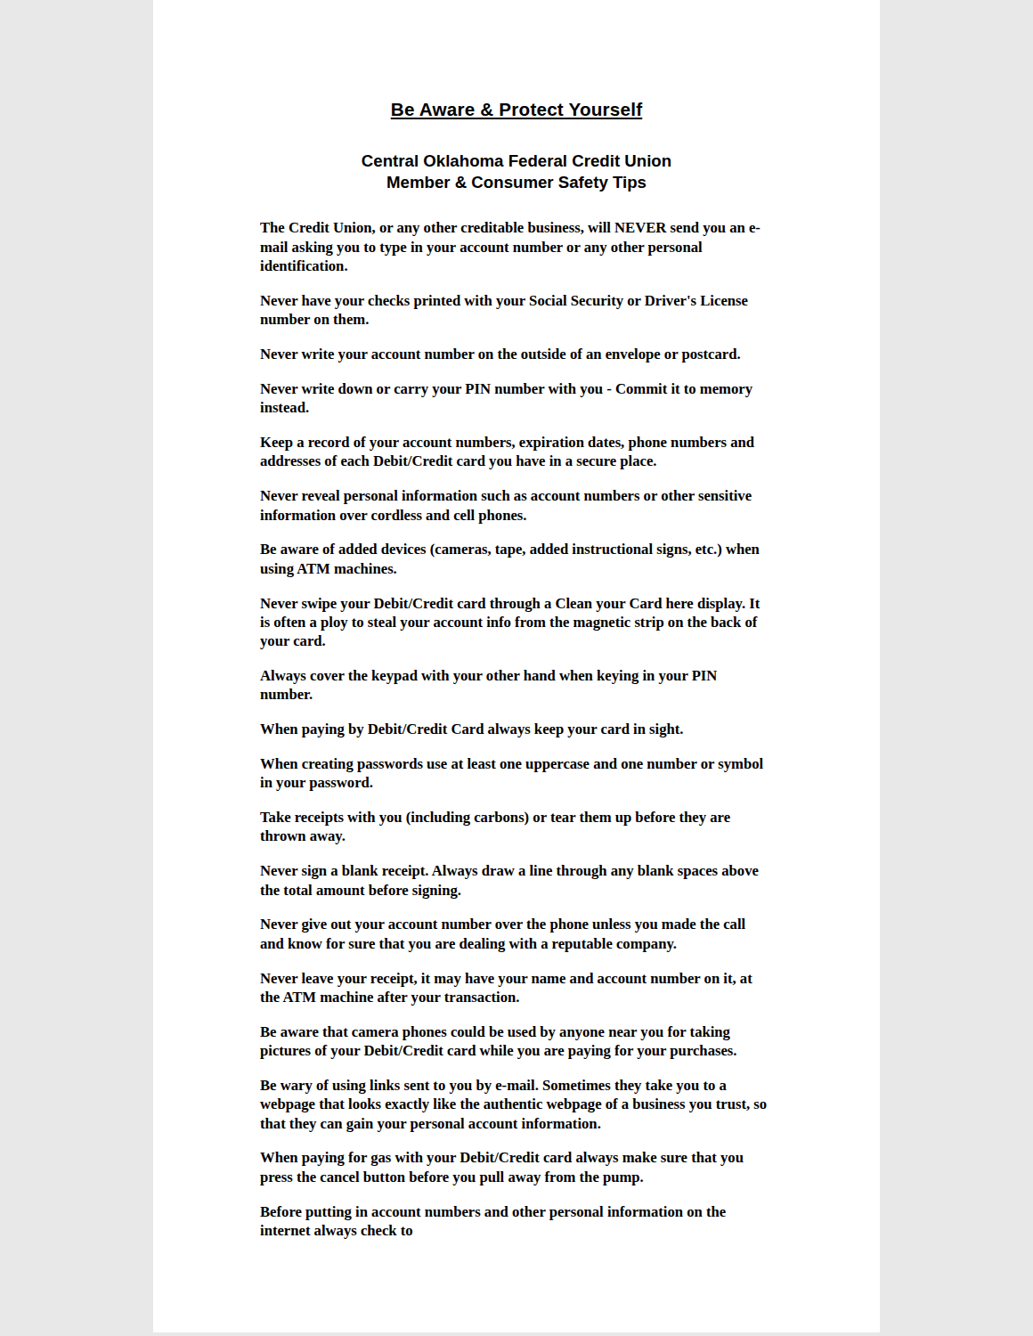Be Aware & Protect Yourself
Central Oklahoma Federal Credit UnionMember & Consumer Safety Tips
The Credit Union, or any other creditable business, will NEVER send you an e-mail asking you to type in your account number or any other personal identification.
Never have your checks printed with your Social Security or Driver's License number on them.
Never write your account number on the outside of an envelope or postcard.
Never write down or carry your PIN number with you - Commit it to memory instead.
Keep a record of your account numbers, expiration dates, phone numbers and addresses of each Debit/Credit card you have in a secure place.
Never reveal personal information such as account numbers or other sensitive information over cordless and cell phones.
Be aware of added devices (cameras, tape, added instructional signs, etc.) when using ATM machines.
Never swipe your Debit/Credit card through a Clean your Card here display. It is often a ploy to steal your account info from the magnetic strip on the back of your card.
Always cover the keypad with your other hand when keying in your PIN number.
When paying by Debit/Credit Card always keep your card in sight.
When creating passwords use at least one uppercase and one number or symbol in your password.
Take receipts with you (including carbons) or tear them up before they are thrown away.
Never sign a blank receipt. Always draw a line through any blank spaces above the total amount before signing.
Never give out your account number over the phone unless you made the call and know for sure that you are dealing with a reputable company.
Never leave your receipt, it may have your name and account number on it, at the ATM machine after your transaction.
Be aware that camera phones could be used by anyone near you for taking pictures of your Debit/Credit card while you are paying for your purchases.
Be wary of using links sent to you by e-mail. Sometimes they take you to a webpage that looks exactly like the authentic webpage of a business you trust, so that they can gain your personal account information.
When paying for gas with your Debit/Credit card always make sure that you press the cancel button before you pull away from the pump.
Before putting in account numbers and other personal information on the internet always check to